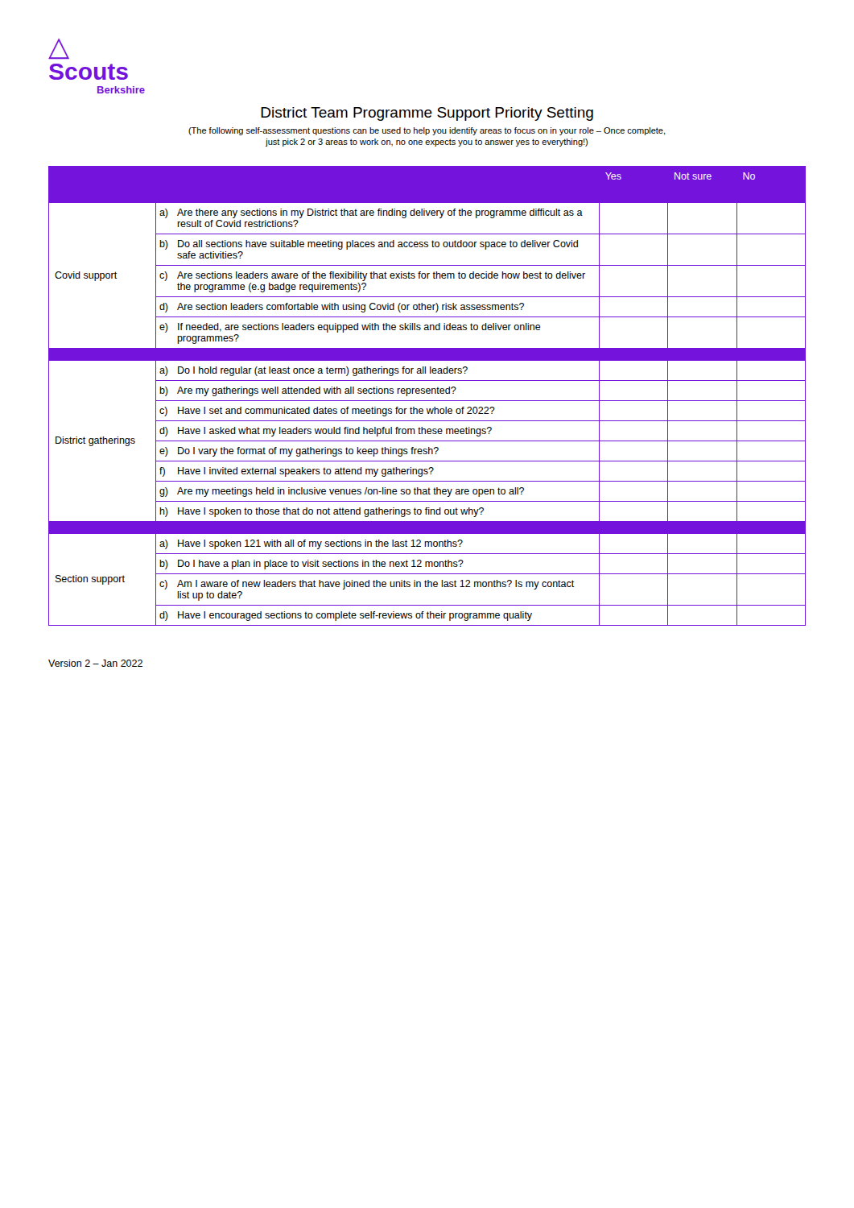△
Scouts
Berkshire
District Team Programme Support Priority Setting
(The following self-assessment questions can be used to help you identify areas to focus on in your role – Once complete,
just pick 2 or 3 areas to work on, no one expects you to answer yes to everything!)
| | | Yes | Not sure | No |
| --- | --- | --- | --- | --- |
| Covid support | a) Are there any sections in my District that are finding delivery of the programme difficult as a result of Covid restrictions? | | | |
| b) Do all sections have suitable meeting places and access to outdoor space to deliver Covid safe activities? | | | |
| c) Are sections leaders aware of the flexibility that exists for them to decide how best to deliver the programme (e.g badge requirements)? | | | |
| d) Are section leaders comfortable with using Covid (or other) risk assessments? | | | |
| e) If needed, are sections leaders equipped with the skills and ideas to deliver online programmes? | | | |
| District gatherings | a) Do I hold regular (at least once a term) gatherings for all leaders? | | | |
| b) Are my gatherings well attended with all sections represented? | | | |
| c) Have I set and communicated dates of meetings for the whole of 2022? | | | |
| d) Have I asked what my leaders would find helpful from these meetings? | | | |
| e) Do I vary the format of my gatherings to keep things fresh? | | | |
| f) Have I invited external speakers to attend my gatherings? | | | |
| g) Are my meetings held in inclusive venues /on-line so that they are open to all? | | | |
| h) Have I spoken to those that do not attend gatherings to find out why? | | | |
| Section support | a) Have I spoken 121 with all of my sections in the last 12 months? | | | |
| b) Do I have a plan in place to visit sections in the next 12 months? | | | |
| c) Am I aware of new leaders that have joined the units in the last 12 months? Is my contact list up to date? | | | |
| d) Have I encouraged sections to complete self-reviews of their programme quality | | | |
Version 2 – Jan 2022